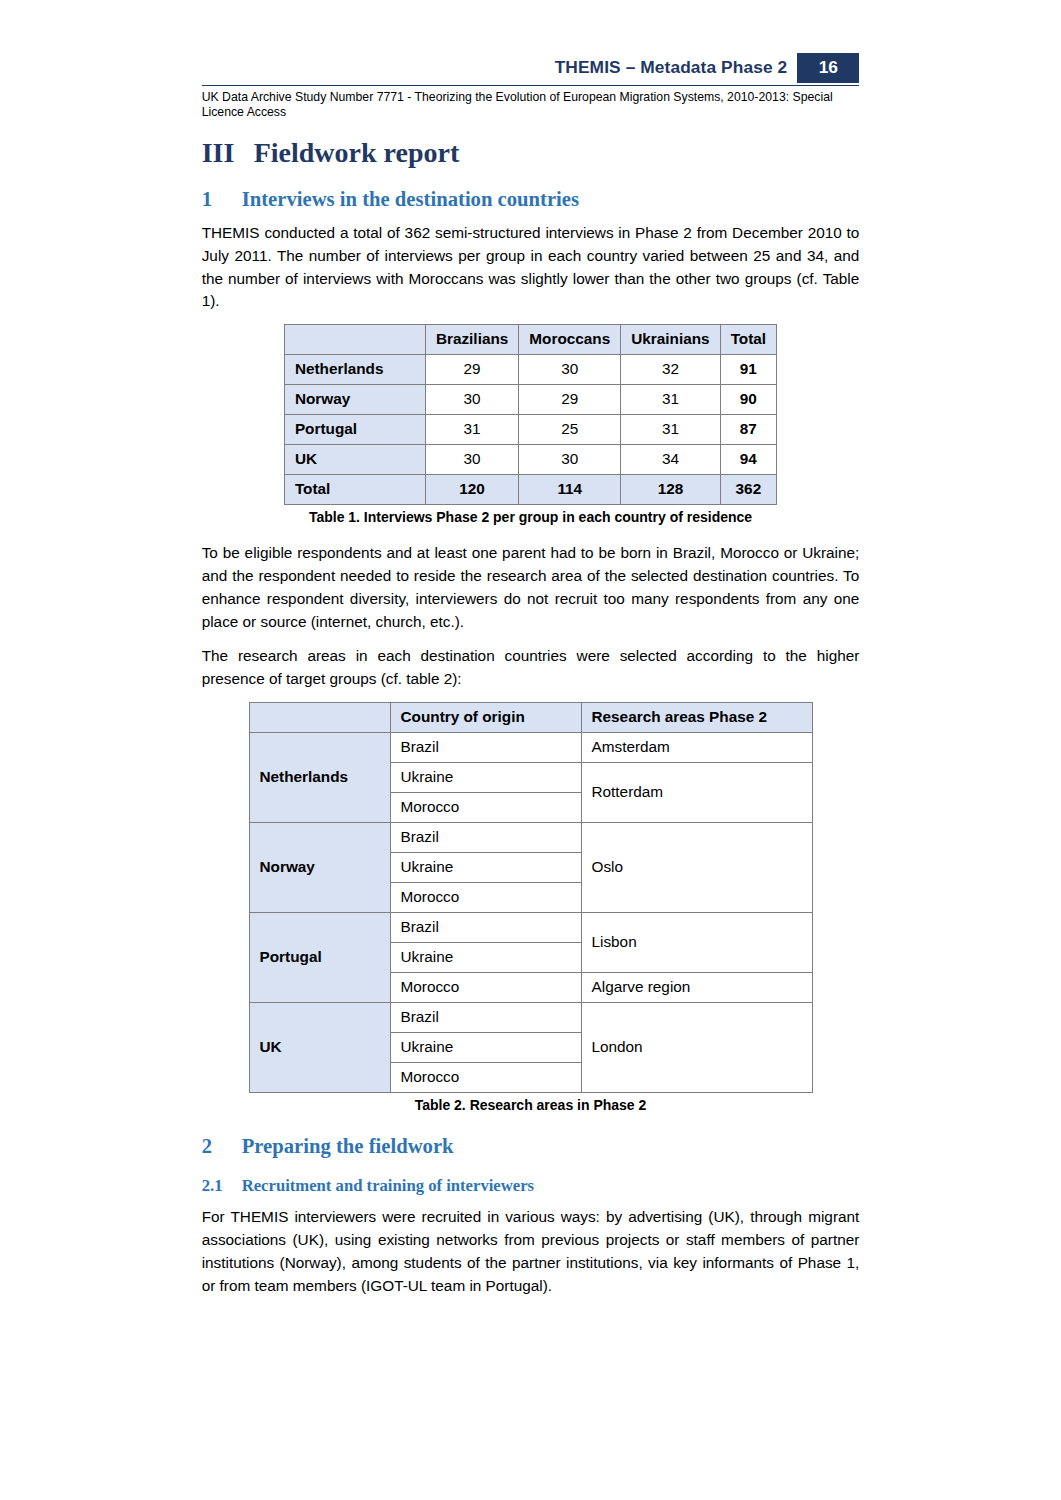THEMIS – Metadata Phase 2
16
UK Data Archive Study Number 7771 - Theorizing the Evolution of European Migration Systems, 2010-2013: Special Licence Access
IIIFieldwork report
1 Interviews in the destination countries
THEMIS conducted a total of 362 semi-structured interviews in Phase 2 from December 2010 to July 2011. The number of interviews per group in each country varied between 25 and 34, and the number of interviews with Moroccans was slightly lower than the other two groups (cf. Table 1).
| | Brazilians | Moroccans | Ukrainians | Total |
| --- | --- | --- | --- | --- |
| Netherlands | 29 | 30 | 32 | 91 |
| Norway | 30 | 29 | 31 | 90 |
| Portugal | 31 | 25 | 31 | 87 |
| UK | 30 | 30 | 34 | 94 |
| Total | 120 | 114 | 128 | 362 |
Table 1. Interviews Phase 2 per group in each country of residence
To be eligible respondents and at least one parent had to be born in Brazil, Morocco or Ukraine; and the respondent needed to reside the research area of the selected destination countries. To enhance respondent diversity, interviewers do not recruit too many respondents from any one place or source (internet, church, etc.).
The research areas in each destination countries were selected according to the higher presence of target groups (cf. table 2):
| | Country of origin | Research areas Phase 2 |
| --- | --- | --- |
| Netherlands | Brazil | Amsterdam |
| Ukraine | Rotterdam |
| Morocco |
| Norway | Brazil | Oslo |
| Ukraine |
| Morocco |
| Portugal | Brazil | Lisbon |
| Ukraine |
| Morocco | Algarve region |
| UK | Brazil | London |
| Ukraine |
| Morocco |
Table 2. Research areas in Phase 2
2 Preparing the fieldwork
2.1 Recruitment and training of interviewers
For THEMIS interviewers were recruited in various ways: by advertising (UK), through migrant associations (UK), using existing networks from previous projects or staff members of partner institutions (Norway), among students of the partner institutions, via key informants of Phase 1, or from team members (IGOT-UL team in Portugal).